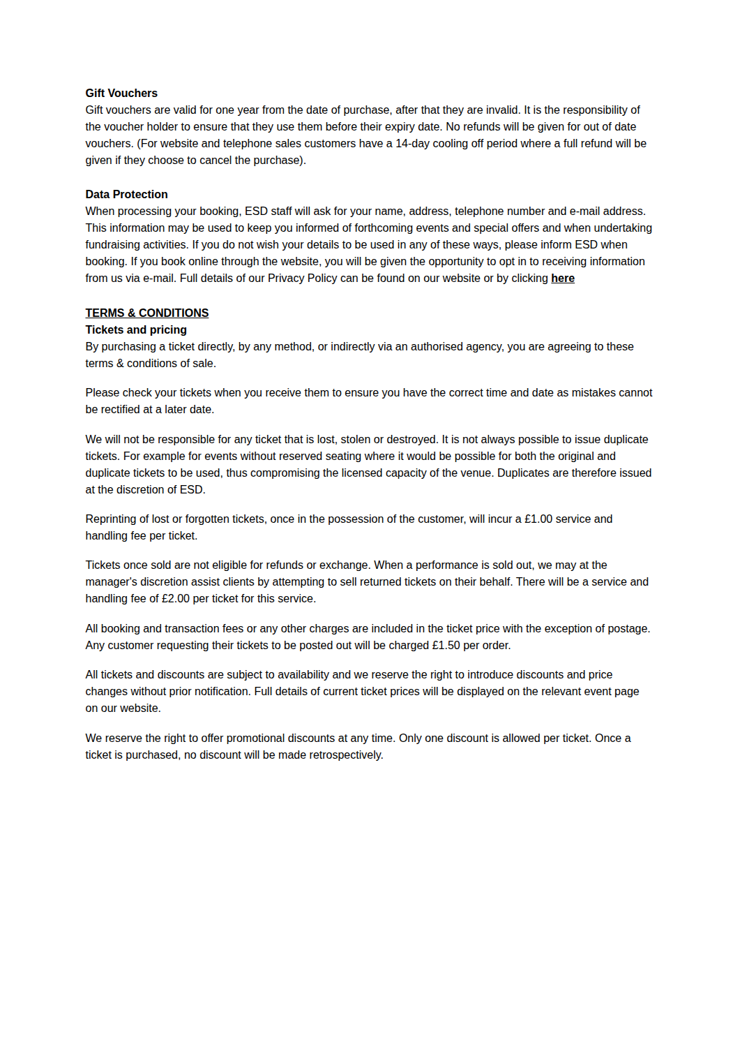Gift Vouchers
Gift vouchers are valid for one year from the date of purchase, after that they are invalid. It is the responsibility of the voucher holder to ensure that they use them before their expiry date. No refunds will be given for out of date vouchers. (For website and telephone sales customers have a 14-day cooling off period where a full refund will be given if they choose to cancel the purchase).
Data Protection
When processing your booking, ESD staff will ask for your name, address, telephone number and e-mail address. This information may be used to keep you informed of forthcoming events and special offers and when undertaking fundraising activities. If you do not wish your details to be used in any of these ways, please inform ESD when booking. If you book online through the website, you will be given the opportunity to opt in to receiving information from us via e-mail. Full details of our Privacy Policy can be found on our website or by clicking here
TERMS & CONDITIONS
Tickets and pricing
By purchasing a ticket directly, by any method, or indirectly via an authorised agency, you are agreeing to these terms & conditions of sale.
Please check your tickets when you receive them to ensure you have the correct time and date as mistakes cannot be rectified at a later date.
We will not be responsible for any ticket that is lost, stolen or destroyed. It is not always possible to issue duplicate tickets. For example for events without reserved seating where it would be possible for both the original and duplicate tickets to be used, thus compromising the licensed capacity of the venue. Duplicates are therefore issued at the discretion of ESD.
Reprinting of lost or forgotten tickets, once in the possession of the customer, will incur a £1.00 service and handling fee per ticket.
Tickets once sold are not eligible for refunds or exchange. When a performance is sold out, we may at the manager's discretion assist clients by attempting to sell returned tickets on their behalf. There will be a service and handling fee of £2.00 per ticket for this service.
All booking and transaction fees or any other charges are included in the ticket price with the exception of postage. Any customer requesting their tickets to be posted out will be charged £1.50 per order.
All tickets and discounts are subject to availability and we reserve the right to introduce discounts and price changes without prior notification. Full details of current ticket prices will be displayed on the relevant event page on our website.
We reserve the right to offer promotional discounts at any time. Only one discount is allowed per ticket. Once a ticket is purchased, no discount will be made retrospectively.